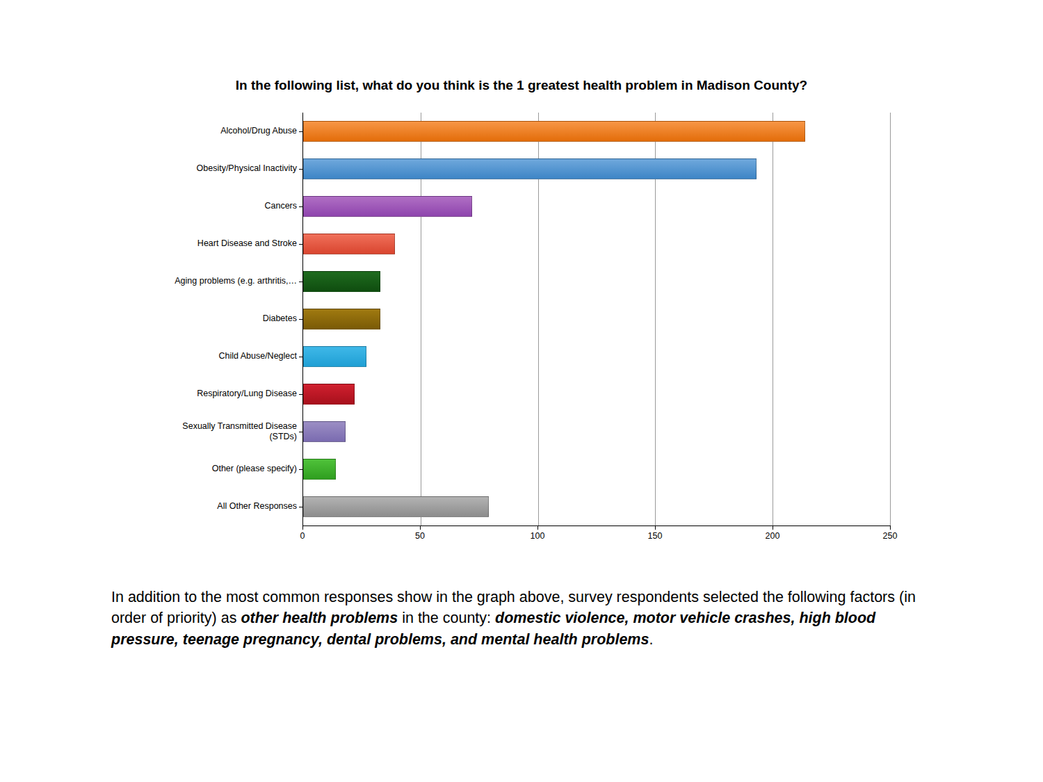In the following list, what do you think is the 1 greatest health problem in Madison County?
Alcohol/Drug Abuse
Obesity/Physical Inactivity
Cancers
Heart Disease and Stroke
Aging problems (e.g. arthritis,…
Diabetes
Child Abuse/Neglect
Respiratory/Lung Disease
Sexually Transmitted Disease (STDs)
Other (please specify)
All Other Responses
0
50
100
150
200
250
In addition to the most common responses show in the graph above, survey respondents selected the following factors (in order of priority) as other health problems in the county: domestic violence, motor vehicle crashes, high blood pressure, teenage pregnancy, dental problems, and mental health problems.